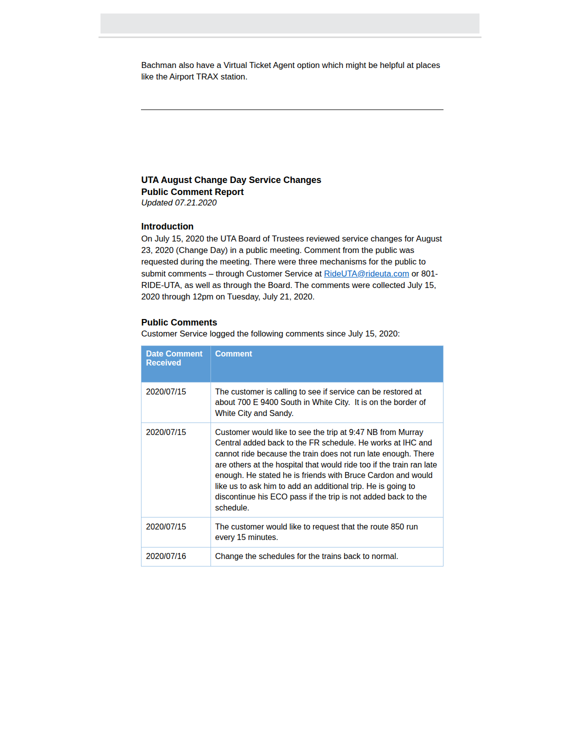Bachman also have a Virtual Ticket Agent option which might be helpful at places like the Airport TRAX station.
UTA August Change Day Service Changes
Public Comment Report
Updated 07.21.2020
Introduction
On July 15, 2020 the UTA Board of Trustees reviewed service changes for August 23, 2020 (Change Day) in a public meeting. Comment from the public was requested during the meeting. There were three mechanisms for the public to submit comments – through Customer Service at RideUTA@rideuta.com or 801-RIDE-UTA, as well as through the Board. The comments were collected July 15, 2020 through 12pm on Tuesday, July 21, 2020.
Public Comments
Customer Service logged the following comments since July 15, 2020:
| Date Comment Received | Comment |
| --- | --- |
| 2020/07/15 | The customer is calling to see if service can be restored at about 700 E 9400 South in White City. It is on the border of White City and Sandy. |
| 2020/07/15 | Customer would like to see the trip at 9:47 NB from Murray Central added back to the FR schedule. He works at IHC and cannot ride because the train does not run late enough. There are others at the hospital that would ride too if the train ran late enough. He stated he is friends with Bruce Cardon and would like us to ask him to add an additional trip. He is going to discontinue his ECO pass if the trip is not added back to the schedule. |
| 2020/07/15 | The customer would like to request that the route 850 run every 15 minutes. |
| 2020/07/16 | Change the schedules for the trains back to normal. |